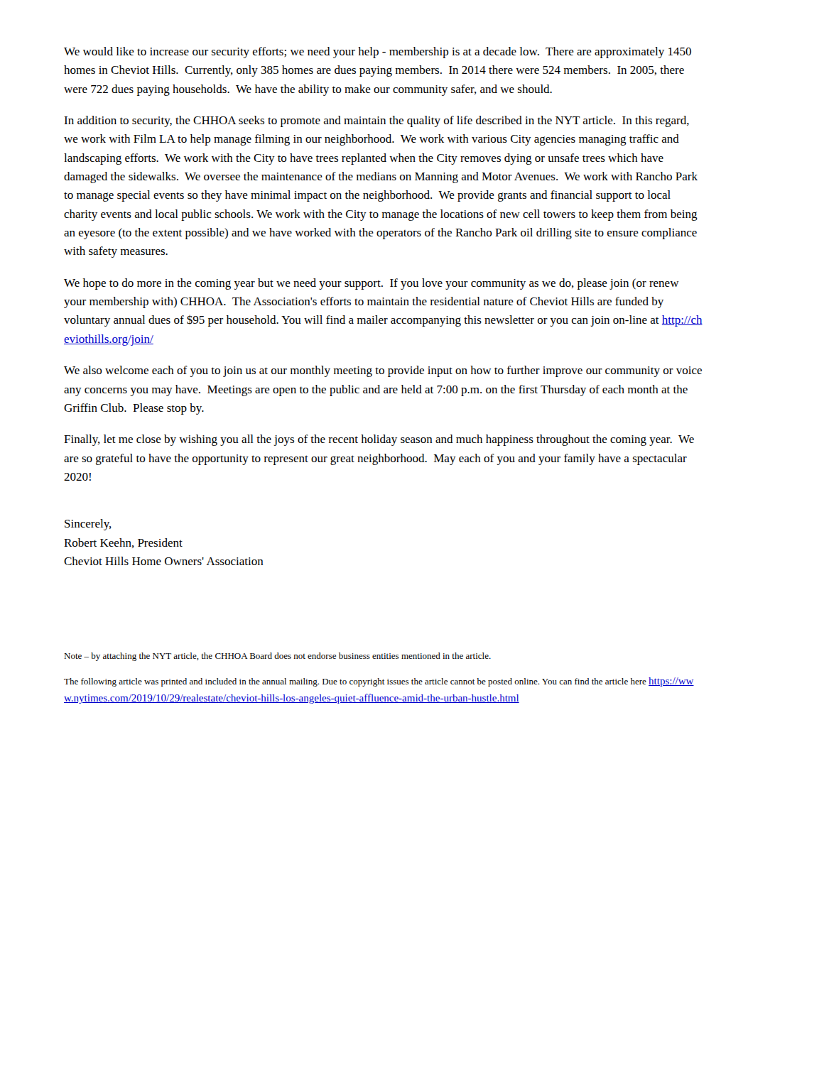We would like to increase our security efforts; we need your help - membership is at a decade low. There are approximately 1450 homes in Cheviot Hills. Currently, only 385 homes are dues paying members. In 2014 there were 524 members. In 2005, there were 722 dues paying households. We have the ability to make our community safer, and we should.
In addition to security, the CHHOA seeks to promote and maintain the quality of life described in the NYT article. In this regard, we work with Film LA to help manage filming in our neighborhood. We work with various City agencies managing traffic and landscaping efforts. We work with the City to have trees replanted when the City removes dying or unsafe trees which have damaged the sidewalks. We oversee the maintenance of the medians on Manning and Motor Avenues. We work with Rancho Park to manage special events so they have minimal impact on the neighborhood. We provide grants and financial support to local charity events and local public schools. We work with the City to manage the locations of new cell towers to keep them from being an eyesore (to the extent possible) and we have worked with the operators of the Rancho Park oil drilling site to ensure compliance with safety measures.
We hope to do more in the coming year but we need your support. If you love your community as we do, please join (or renew your membership with) CHHOA. The Association's efforts to maintain the residential nature of Cheviot Hills are funded by voluntary annual dues of $95 per household. You will find a mailer accompanying this newsletter or you can join on-line at http://cheviothills.org/join/
We also welcome each of you to join us at our monthly meeting to provide input on how to further improve our community or voice any concerns you may have. Meetings are open to the public and are held at 7:00 p.m. on the first Thursday of each month at the Griffin Club. Please stop by.
Finally, let me close by wishing you all the joys of the recent holiday season and much happiness throughout the coming year. We are so grateful to have the opportunity to represent our great neighborhood. May each of you and your family have a spectacular 2020!
Sincerely,
Robert Keehn, President
Cheviot Hills Home Owners' Association
Note – by attaching the NYT article, the CHHOA Board does not endorse business entities mentioned in the article.
The following article was printed and included in the annual mailing. Due to copyright issues the article cannot be posted online. You can find the article here https://www.nytimes.com/2019/10/29/realestate/cheviot-hills-los-angeles-quiet-affluence-amid-the-urban-hustle.html